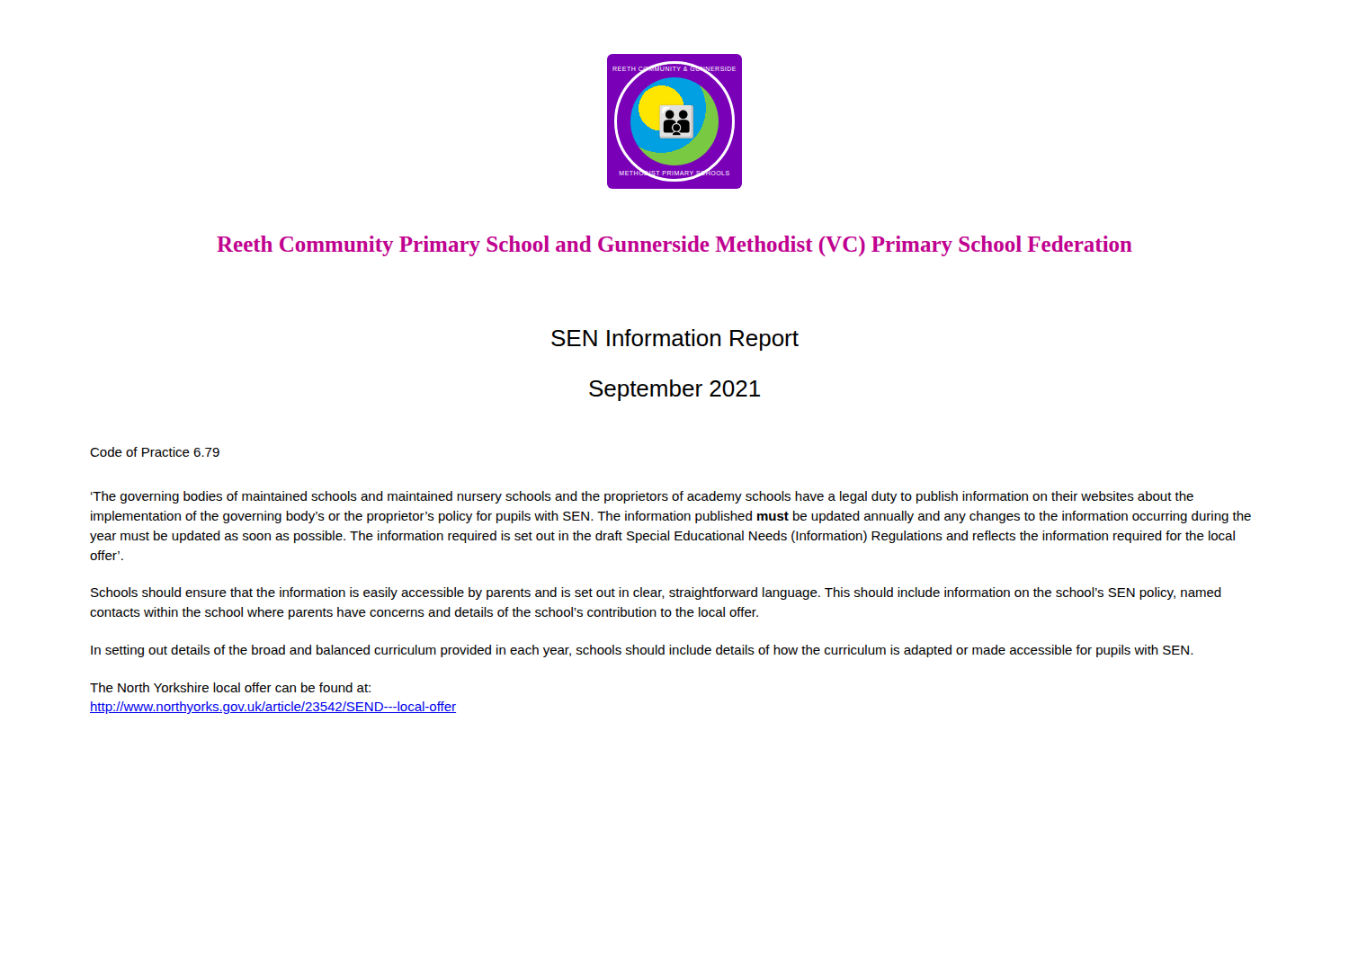👪
Reeth Community & Gunnerside
Methodist Primary Schools
Reeth Community Primary School and Gunnerside Methodist (VC) Primary School Federation
SEN Information Report
September 2021
Code of Practice 6.79
‘The governing bodies of maintained schools and maintained nursery schools and the proprietors of academy schools have a legal duty to publish information on their websites about the implementation of the governing body’s or the proprietor’s policy for pupils with SEN. The information published must be updated annually and any changes to the information occurring during the year must be updated as soon as possible. The information required is set out in the draft Special Educational Needs (Information) Regulations and reflects the information required for the local offer’.
Schools should ensure that the information is easily accessible by parents and is set out in clear, straightforward language. This should include information on the school’s SEN policy, named contacts within the school where parents have concerns and details of the school’s contribution to the local offer.
In setting out details of the broad and balanced curriculum provided in each year, schools should include details of how the curriculum is adapted or made accessible for pupils with SEN.
The North Yorkshire local offer can be found at:
http://www.northyorks.gov.uk/article/23542/SEND---local-offer